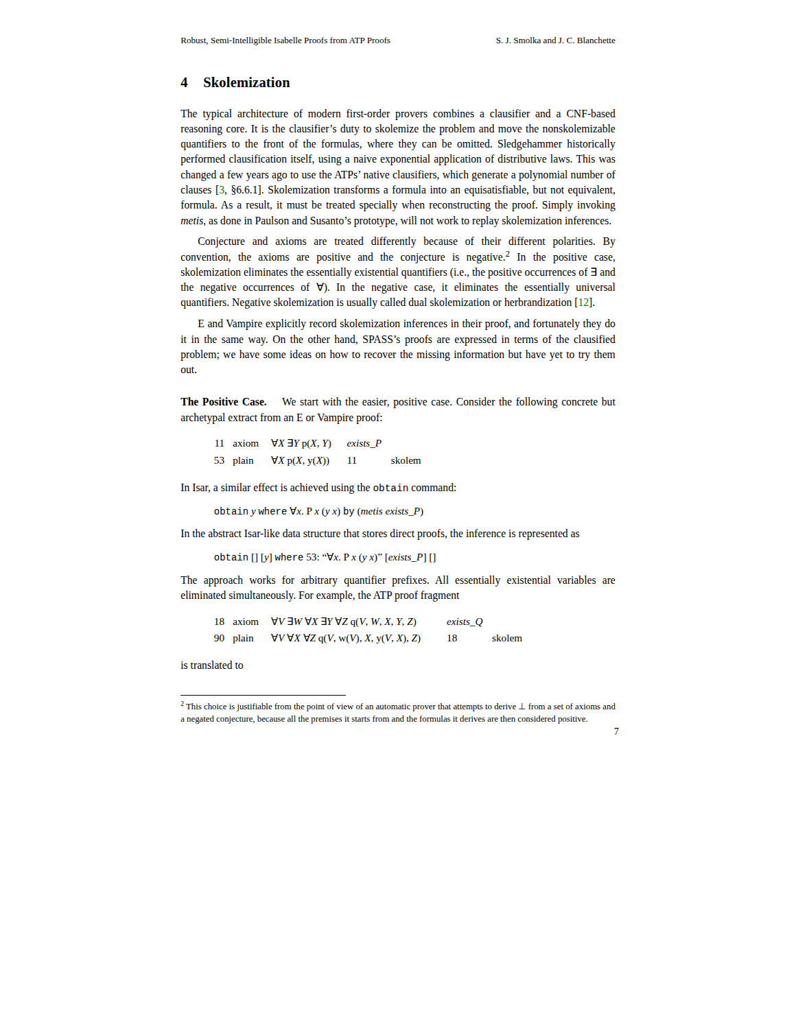Robust, Semi-Intelligible Isabelle Proofs from ATP Proofs
S. J. Smolka and J. C. Blanchette
4 Skolemization
The typical architecture of modern first-order provers combines a clausifier and a CNF-based reasoning core. It is the clausifier’s duty to skolemize the problem and move the nonskolemizable quantifiers to the front of the formulas, where they can be omitted. Sledgehammer historically performed clausification itself, using a naive exponential application of distributive laws. This was changed a few years ago to use the ATPs’ native clausifiers, which generate a polynomial number of clauses [3, §6.6.1]. Skolemization transforms a formula into an equisatisfiable, but not equivalent, formula. As a result, it must be treated specially when reconstructing the proof. Simply invoking metis, as done in Paulson and Susanto’s prototype, will not work to replay skolemization inferences.
Conjecture and axioms are treated differently because of their different polarities. By convention, the axioms are positive and the conjecture is negative.2 In the positive case, skolemization eliminates the essentially existential quantifiers (i.e., the positive occurrences of ∃ and the negative occurrences of ∀). In the negative case, it eliminates the essentially universal quantifiers. Negative skolemization is usually called dual skolemization or herbrandization [12].
E and Vampire explicitly record skolemization inferences in their proof, and fortunately they do it in the same way. On the other hand, SPASS’s proofs are expressed in terms of the clausified problem; we have some ideas on how to recover the missing information but have yet to try them out.
The Positive Case. We start with the easier, positive case. Consider the following concrete but archetypal extract from an E or Vampire proof:
| 11 | axiom | ∀ X ∃ Y p ( X , Y ) | exists_P | |
| 53 | plain | ∀ X p ( X , y ( X )) | 11 | skolem |
In Isar, a similar effect is achieved using the obtain command:
obtain y where ∀x. P x (y x) by (metis exists_P)
In the abstract Isar-like data structure that stores direct proofs, the inference is represented as
obtain [] [y] where 53: “∀x. P x (y x)” [exists_P] []
The approach works for arbitrary quantifier prefixes. All essentially existential variables are eliminated simultaneously. For example, the ATP proof fragment
| 18 | axiom | ∀ V ∃ W ∀ X ∃ Y ∀ Z q ( V , W , X , Y , Z ) | exists_Q | |
| 90 | plain | ∀ V ∀ X ∀ Z q ( V , w ( V ), X , y ( V , X ), Z ) | 18 | skolem |
is translated to
2 This choice is justifiable from the point of view of an automatic prover that attempts to derive ⊥ from a set of axioms and a negated conjecture, because all the premises it starts from and the formulas it derives are then considered positive.
7